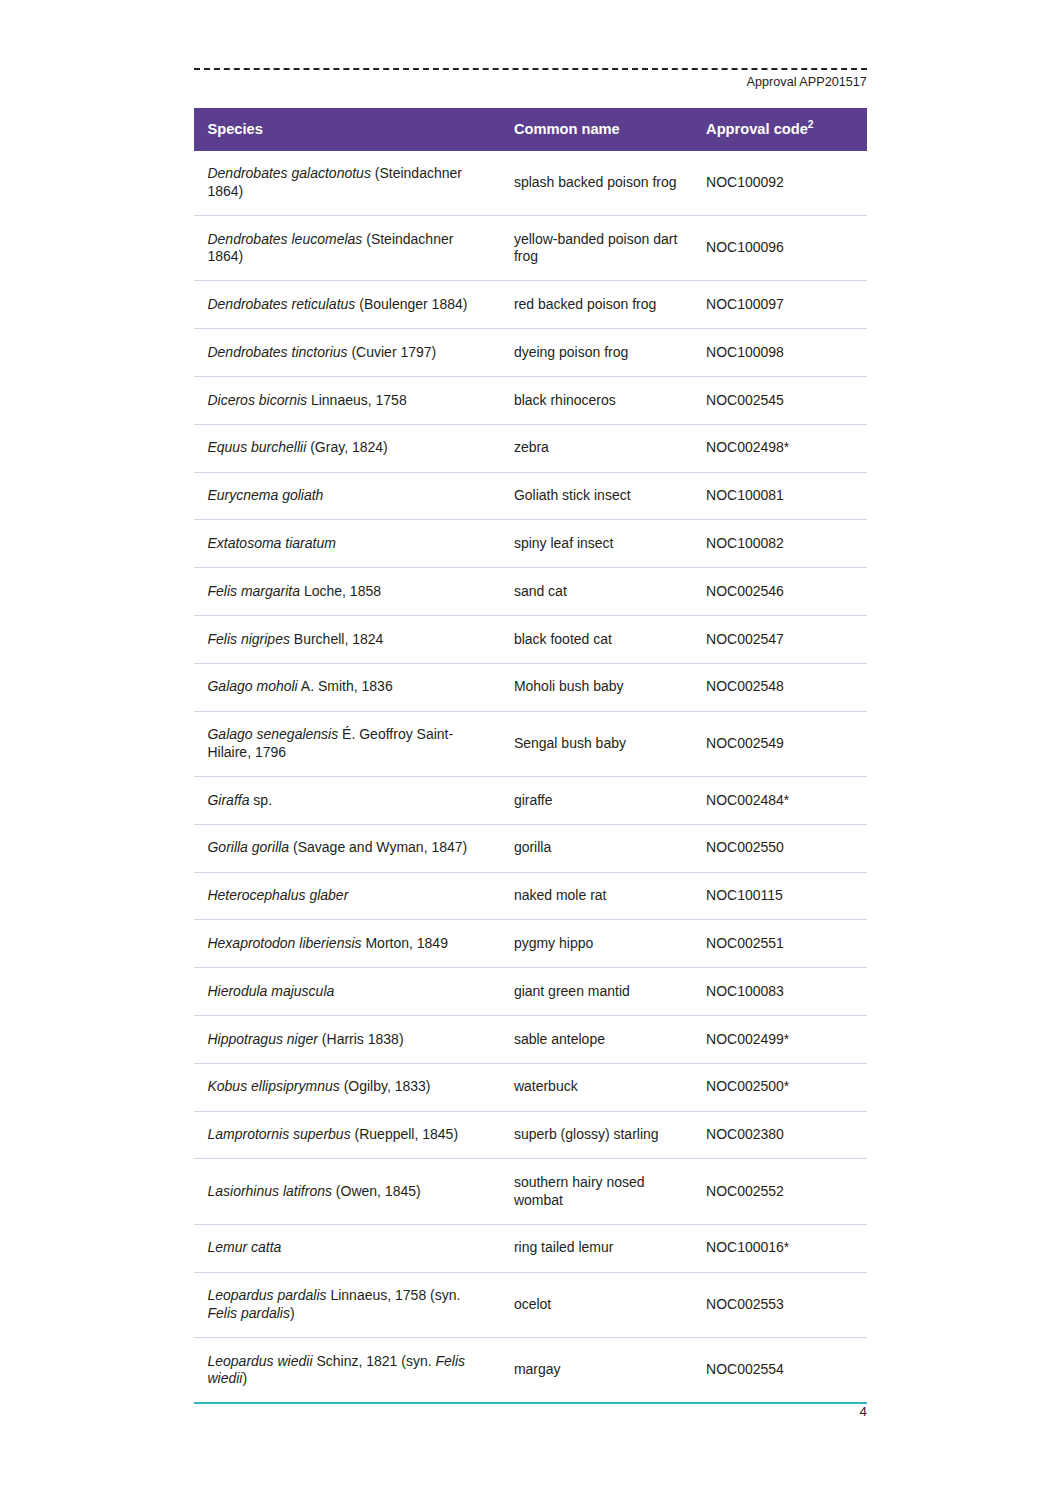Approval APP201517
| Species | Common name | Approval code 2 |
| --- | --- | --- |
| Dendrobates galactonotus (Steindachner 1864) | splash backed poison frog | NOC100092 |
| Dendrobates leucomelas (Steindachner 1864) | yellow-banded poison dart frog | NOC100096 |
| Dendrobates reticulatus (Boulenger 1884) | red backed poison frog | NOC100097 |
| Dendrobates tinctorius (Cuvier 1797) | dyeing poison frog | NOC100098 |
| Diceros bicornis Linnaeus, 1758 | black rhinoceros | NOC002545 |
| Equus burchellii (Gray, 1824) | zebra | NOC002498* |
| Eurycnema goliath | Goliath stick insect | NOC100081 |
| Extatosoma tiaratum | spiny leaf insect | NOC100082 |
| Felis margarita Loche, 1858 | sand cat | NOC002546 |
| Felis nigripes Burchell, 1824 | black footed cat | NOC002547 |
| Galago moholi A. Smith, 1836 | Moholi bush baby | NOC002548 |
| Galago senegalensis É. Geoffroy Saint-Hilaire, 1796 | Sengal bush baby | NOC002549 |
| Giraffa sp. | giraffe | NOC002484* |
| Gorilla gorilla (Savage and Wyman, 1847) | gorilla | NOC002550 |
| Heterocephalus glaber | naked mole rat | NOC100115 |
| Hexaprotodon liberiensis Morton, 1849 | pygmy hippo | NOC002551 |
| Hierodula majuscula | giant green mantid | NOC100083 |
| Hippotragus niger (Harris 1838) | sable antelope | NOC002499* |
| Kobus ellipsiprymnus (Ogilby, 1833) | waterbuck | NOC002500* |
| Lamprotornis superbus (Rueppell, 1845) | superb (glossy) starling | NOC002380 |
| Lasiorhinus latifrons (Owen, 1845) | southern hairy nosed wombat | NOC002552 |
| Lemur catta | ring tailed lemur | NOC100016* |
| Leopardus pardalis Linnaeus, 1758 (syn. Felis pardalis ) | ocelot | NOC002553 |
| Leopardus wiedii Schinz, 1821 (syn. Felis wiedii ) | margay | NOC002554 |
4